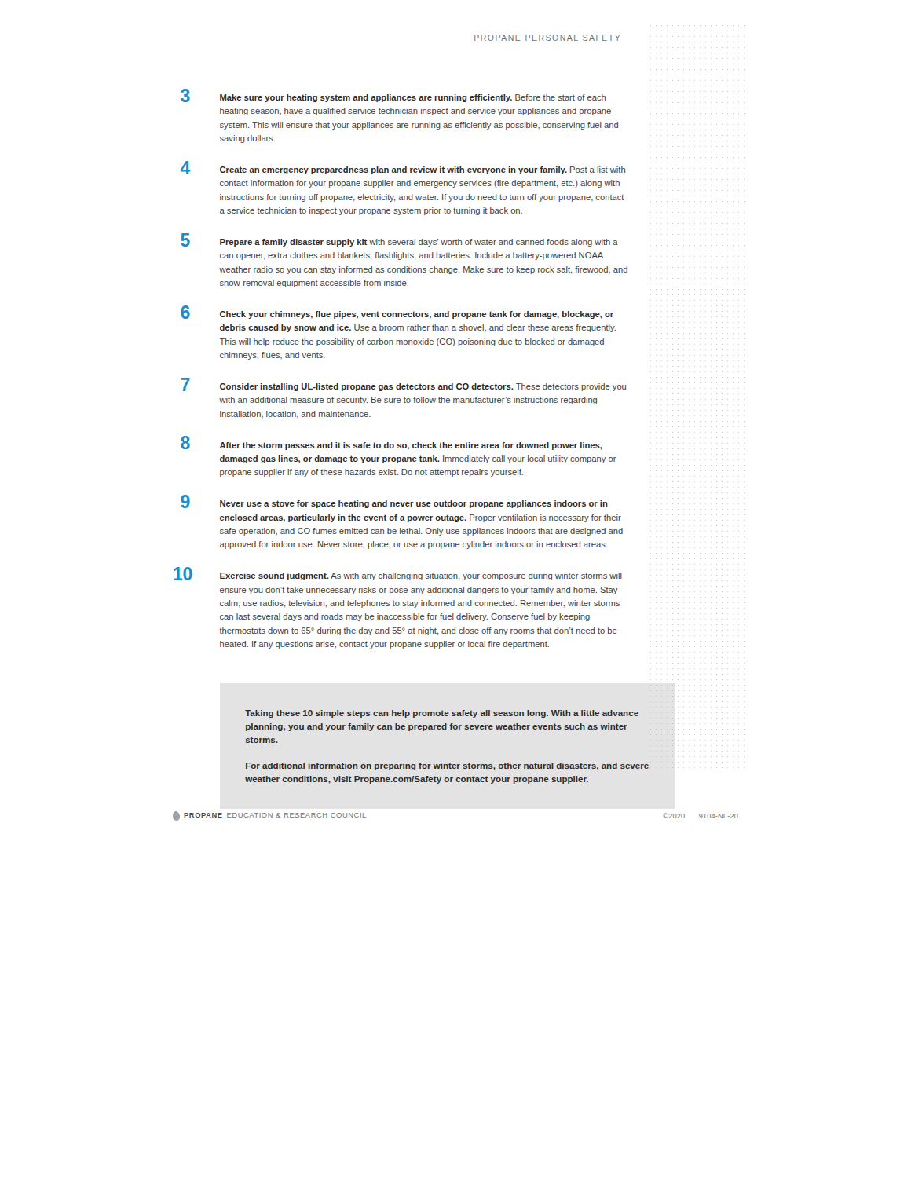Propane Personal Safety
Make sure your heating system and appliances are running efficiently. Before the start of each heating season, have a qualified service technician inspect and service your appliances and propane system. This will ensure that your appliances are running as efficiently as possible, conserving fuel and saving dollars.
Create an emergency preparedness plan and review it with everyone in your family. Post a list with contact information for your propane supplier and emergency services (fire department, etc.) along with instructions for turning off propane, electricity, and water. If you do need to turn off your propane, contact a service technician to inspect your propane system prior to turning it back on.
Prepare a family disaster supply kit with several days’ worth of water and canned foods along with a can opener, extra clothes and blankets, flashlights, and batteries. Include a battery-powered NOAA weather radio so you can stay informed as conditions change. Make sure to keep rock salt, firewood, and snow-removal equipment accessible from inside.
Check your chimneys, flue pipes, vent connectors, and propane tank for damage, blockage, or debris caused by snow and ice. Use a broom rather than a shovel, and clear these areas frequently. This will help reduce the possibility of carbon monoxide (CO) poisoning due to blocked or damaged chimneys, flues, and vents.
Consider installing UL-listed propane gas detectors and CO detectors. These detectors provide you with an additional measure of security. Be sure to follow the manufacturer’s instructions regarding installation, location, and maintenance.
After the storm passes and it is safe to do so, check the entire area for downed power lines, damaged gas lines, or damage to your propane tank. Immediately call your local utility company or propane supplier if any of these hazards exist. Do not attempt repairs yourself.
Never use a stove for space heating and never use outdoor propane appliances indoors or in enclosed areas, particularly in the event of a power outage. Proper ventilation is necessary for their safe operation, and CO fumes emitted can be lethal. Only use appliances indoors that are designed and approved for indoor use. Never store, place, or use a propane cylinder indoors or in enclosed areas.
Exercise sound judgment. As with any challenging situation, your composure during winter storms will ensure you don’t take unnecessary risks or pose any additional dangers to your family and home. Stay calm; use radios, television, and telephones to stay informed and connected. Remember, winter storms can last several days and roads may be inaccessible for fuel delivery. Conserve fuel by keeping thermostats down to 65° during the day and 55° at night, and close off any rooms that don’t need to be heated. If any questions arise, contact your propane supplier or local fire department.
Taking these 10 simple steps can help promote safety all season long. With a little advance planning, you and your family can be prepared for severe weather events such as winter storms.
For additional information on preparing for winter storms, other natural disasters, and severe weather conditions, visit Propane.com/Safety or contact your propane supplier.
PROPANE EDUCATION & RESEARCH COUNCIL
©2020 9104-NL-20